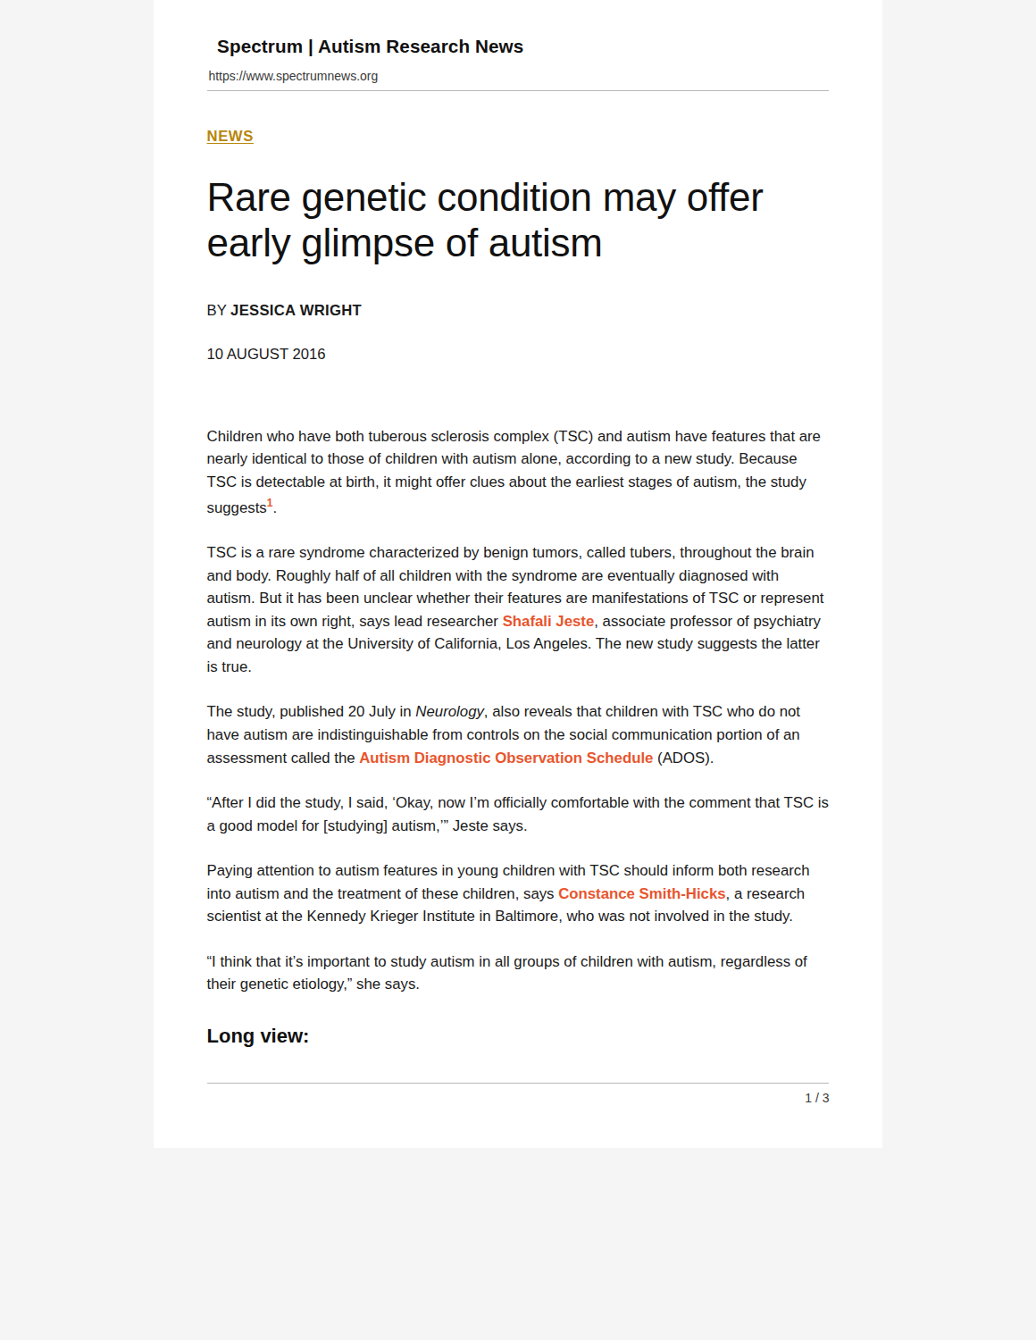Spectrum | Autism Research News
https://www.spectrumnews.org
NEWS
Rare genetic condition may offer early glimpse of autism
BY JESSICA WRIGHT
10 AUGUST 2016
Children who have both tuberous sclerosis complex (TSC) and autism have features that are nearly identical to those of children with autism alone, according to a new study. Because TSC is detectable at birth, it might offer clues about the earliest stages of autism, the study suggests1.
TSC is a rare syndrome characterized by benign tumors, called tubers, throughout the brain and body. Roughly half of all children with the syndrome are eventually diagnosed with autism. But it has been unclear whether their features are manifestations of TSC or represent autism in its own right, says lead researcher Shafali Jeste, associate professor of psychiatry and neurology at the University of California, Los Angeles. The new study suggests the latter is true.
The study, published 20 July in Neurology, also reveals that children with TSC who do not have autism are indistinguishable from controls on the social communication portion of an assessment called the Autism Diagnostic Observation Schedule (ADOS).
“After I did the study, I said, ‘Okay, now I’m officially comfortable with the comment that TSC is a good model for [studying] autism,’” Jeste says.
Paying attention to autism features in young children with TSC should inform both research into autism and the treatment of these children, says Constance Smith-Hicks, a research scientist at the Kennedy Krieger Institute in Baltimore, who was not involved in the study.
“I think that it’s important to study autism in all groups of children with autism, regardless of their genetic etiology,” she says.
Long view:
1 / 3